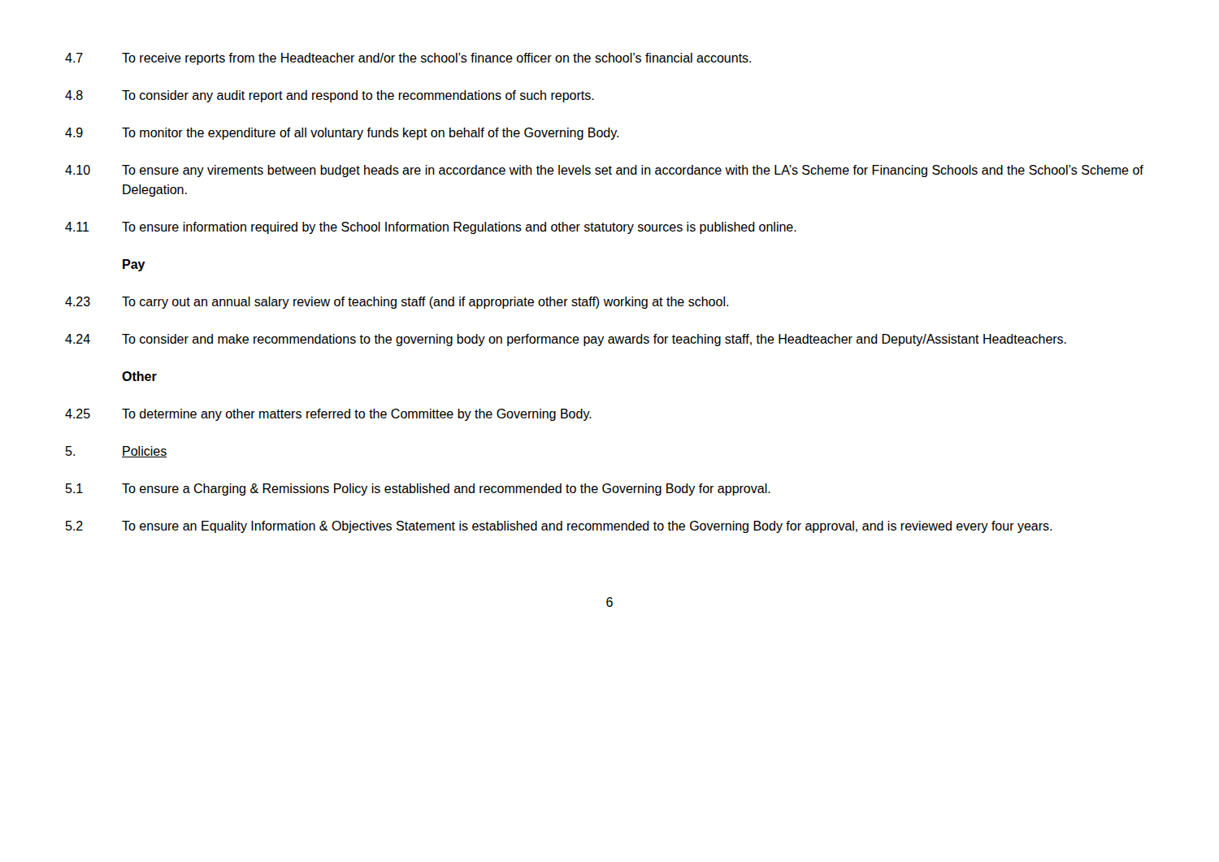4.7
To receive reports from the Headteacher and/or the school’s finance officer on the school’s financial accounts.
4.8
To consider any audit report and respond to the recommendations of such reports.
4.9
To monitor the expenditure of all voluntary funds kept on behalf of the Governing Body.
4.10
To ensure any virements between budget heads are in accordance with the levels set and in accordance with the LA’s Scheme for Financing Schools and the School’s Scheme of Delegation.
4.11
To ensure information required by the School Information Regulations and other statutory sources is published online.
Pay
4.23
To carry out an annual salary review of teaching staff (and if appropriate other staff) working at the school.
4.24
To consider and make recommendations to the governing body on performance pay awards for teaching staff, the Headteacher and Deputy/Assistant Headteachers.
Other
4.25
To determine any other matters referred to the Committee by the Governing Body.
5.
Policies
5.1
To ensure a Charging & Remissions Policy is established and recommended to the Governing Body for approval.
5.2
To ensure an Equality Information & Objectives Statement is established and recommended to the Governing Body for approval, and is reviewed every four years.
6